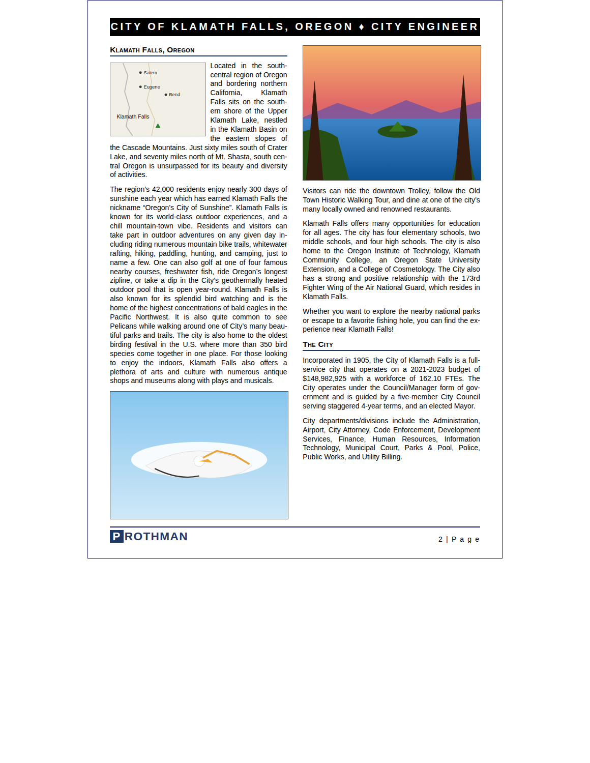CITY OF KLAMATH FALLS, OREGON ♦ CITY ENGINEER
Klamath Falls, Oregon
Located in the south-central region of Oregon and bordering northern California, Klamath Falls sits on the southern shore of the Upper Klamath Lake, nestled in the Klamath Basin on the eastern slopes of the Cascade Mountains. Just sixty miles south of Crater Lake, and seventy miles north of Mt. Shasta, south central Oregon is unsurpassed for its beauty and diversity of activities.
The region’s 42,000 residents enjoy nearly 300 days of sunshine each year which has earned Klamath Falls the nickname “Oregon’s City of Sunshine”. Klamath Falls is known for its world-class outdoor experiences, and a chill mountain-town vibe. Residents and visitors can take part in outdoor adventures on any given day including riding numerous mountain bike trails, whitewater rafting, hiking, paddling, hunting, and camping, just to name a few. One can also golf at one of four famous nearby courses, freshwater fish, ride Oregon’s longest zipline, or take a dip in the City’s geothermally heated outdoor pool that is open year-round. Klamath Falls is also known for its splendid bird watching and is the home of the highest concentrations of bald eagles in the Pacific Northwest. It is also quite common to see Pelicans while walking around one of City’s many beautiful parks and trails. The city is also home to the oldest birding festival in the U.S. where more than 350 bird species come together in one place. For those looking to enjoy the indoors, Klamath Falls also offers a plethora of arts and culture with numerous antique shops and museums along with plays and musicals.
Visitors can ride the downtown Trolley, follow the Old Town Historic Walking Tour, and dine at one of the city’s many locally owned and renowned restaurants.
Klamath Falls offers many opportunities for education for all ages. The city has four elementary schools, two middle schools, and four high schools. The city is also home to the Oregon Institute of Technology, Klamath Community College, an Oregon State University Extension, and a College of Cosmetology. The City also has a strong and positive relationship with the 173rd Fighter Wing of the Air National Guard, which resides in Klamath Falls.
Whether you want to explore the nearby national parks or escape to a favorite fishing hole, you can find the experience near Klamath Falls!
The City
Incorporated in 1905, the City of Klamath Falls is a full-service city that operates on a 2021-2023 budget of $148,982,925 with a workforce of 162.10 FTEs. The City operates under the Council/Manager form of government and is guided by a five-member City Council serving staggered 4-year terms, and an elected Mayor.
City departments/divisions include the Administration, Airport, City Attorney, Code Enforcement, Development Services, Finance, Human Resources, Information Technology, Municipal Court, Parks & Pool, Police, Public Works, and Utility Billing.
PROTHMAN
2 | P a g e